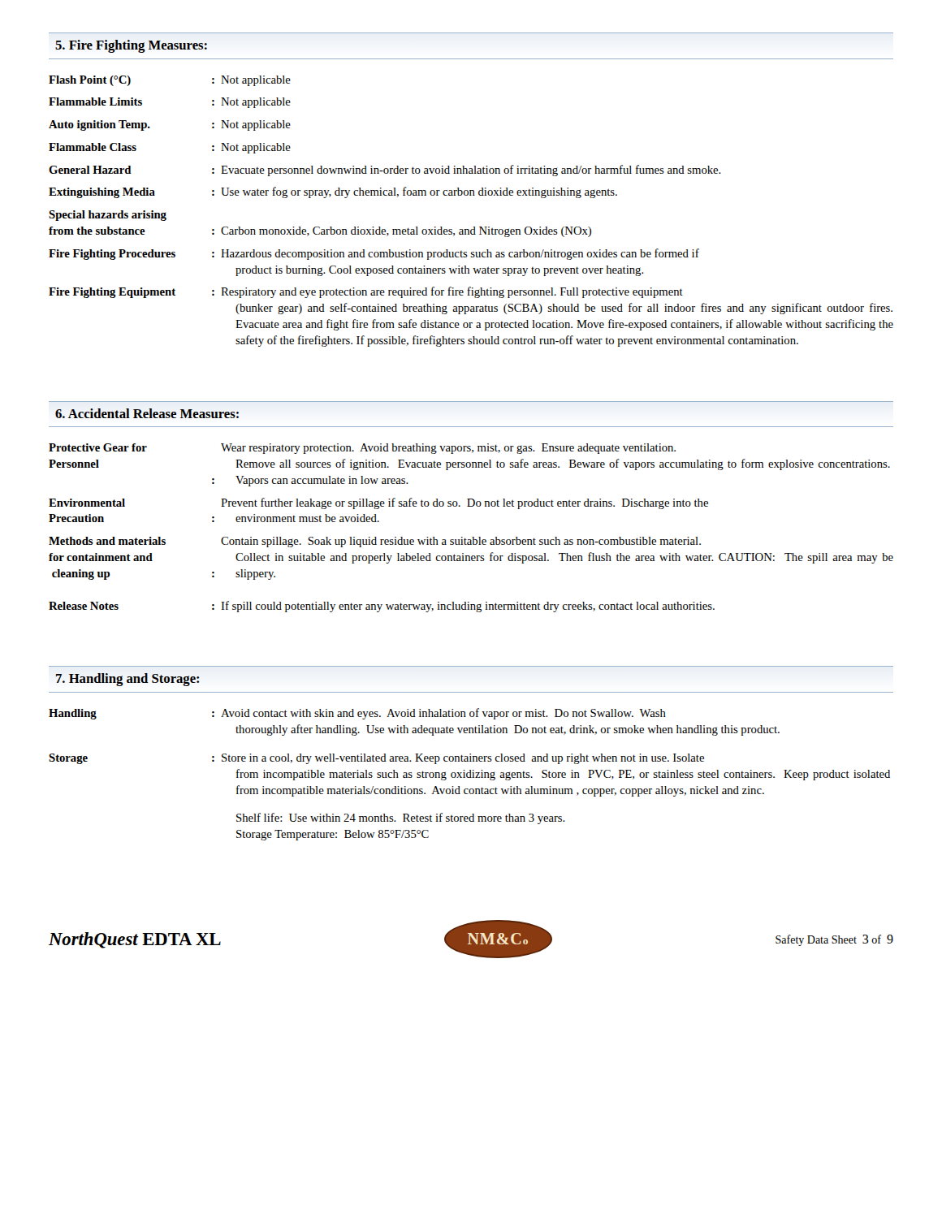5. Fire Fighting Measures:
| Flash Point (°C) | : | Not applicable |
| Flammable Limits | : | Not applicable |
| Auto ignition Temp. | : | Not applicable |
| Flammable Class | : | Not applicable |
| General Hazard | : | Evacuate personnel downwind in-order to avoid inhalation of irritating and/or harmful fumes and smoke. |
| Extinguishing Media | : | Use water fog or spray, dry chemical, foam or carbon dioxide extinguishing agents. |
| Special hazards arising from the substance | : | Carbon monoxide, Carbon dioxide, metal oxides, and Nitrogen Oxides (NOx) |
| Fire Fighting Procedures | : | Hazardous decomposition and combustion products such as carbon/nitrogen oxides can be formed if product is burning. Cool exposed containers with water spray to prevent over heating. |
| Fire Fighting Equipment | : | Respiratory and eye protection are required for fire fighting personnel. Full protective equipment (bunker gear) and self-contained breathing apparatus (SCBA) should be used for all indoor fires and any significant outdoor fires. Evacuate area and fight fire from safe distance or a protected location. Move fire-exposed containers, if allowable without sacrificing the safety of the firefighters. If possible, firefighters should control run-off water to prevent environmental contamination. |
6. Accidental Release Measures:
| Protective Gear for Personnel | : | Wear respiratory protection. Avoid breathing vapors, mist, or gas. Ensure adequate ventilation. Remove all sources of ignition. Evacuate personnel to safe areas. Beware of vapors accumulating to form explosive concentrations. Vapors can accumulate in low areas. |
| Environmental Precaution | : | Prevent further leakage or spillage if safe to do so. Do not let product enter drains. Discharge into the environment must be avoided. |
| Methods and materials for containment and cleaning up | : | Contain spillage. Soak up liquid residue with a suitable absorbent such as non-combustible material. Collect in suitable and properly labeled containers for disposal. Then flush the area with water. CAUTION: The spill area may be slippery. |
| Release Notes | : | If spill could potentially enter any waterway, including intermittent dry creeks, contact local authorities. |
7. Handling and Storage:
| Handling | : | Avoid contact with skin and eyes. Avoid inhalation of vapor or mist. Do not Swallow. Wash thoroughly after handling. Use with adequate ventilation Do not eat, drink, or smoke when handling this product. |
| Storage | : | Store in a cool, dry well-ventilated area. Keep containers closed and up right when not in use. Isolate from incompatible materials such as strong oxidizing agents. Store in PVC, PE, or stainless steel containers. Keep product isolated from incompatible materials/conditions. Avoid contact with aluminum , copper, copper alloys, nickel and zinc. Shelf life: Use within 24 months. Retest if stored more than 3 years. Storage Temperature: Below 85°F/35°C |
NorthQuest EDTA XL
NM&Co
Safety Data Sheet 3 of 9